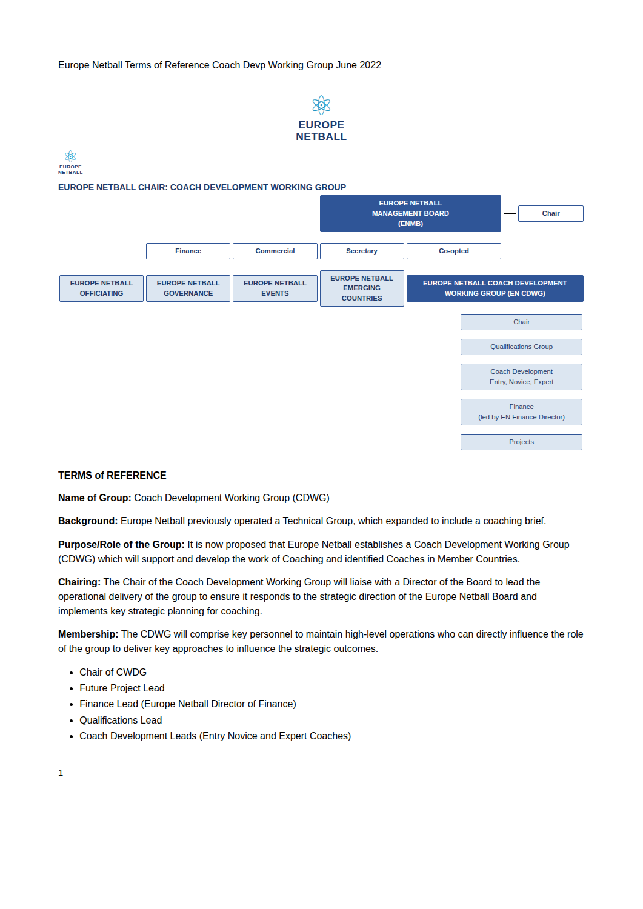Europe Netball Terms of Reference Coach Devp Working Group June 2022
⚛
EUROPE
NETBALL
⚛
EUROPE
NETBALL
EUROPE NETBALL CHAIR: COACH DEVELOPMENT WORKING GROUP
| | EUROPE NETBALL MANAGEMENT BOARD (ENMB) | | Chair |
| | Finance | Commercial | Secretary | Co-opted | |
| EUROPE NETBALL OFFICIATING | EUROPE NETBALL GOVERNANCE | EUROPE NETBALL EVENTS | EUROPE NETBALL EMERGING COUNTRIES | EUROPE NETBALL COACH DEVELOPMENT WORKING GROUP (EN CDWG) |
| | / / Chair / / / Qualifications Group / / / Coach Development Entry, Novice, Expert / / / Finance (led by EN Finance Director) / / / Projects / |
TERMS of REFERENCE
Name of Group: Coach Development Working Group (CDWG)
Background: Europe Netball previously operated a Technical Group, which expanded to include a coaching brief.
Purpose/Role of the Group: It is now proposed that Europe Netball establishes a Coach Development Working Group (CDWG) which will support and develop the work of Coaching and identified Coaches in Member Countries.
Chairing: The Chair of the Coach Development Working Group will liaise with a Director of the Board to lead the operational delivery of the group to ensure it responds to the strategic direction of the Europe Netball Board and implements key strategic planning for coaching.
Membership: The CDWG will comprise key personnel to maintain high-level operations who can directly influence the role of the group to deliver key approaches to influence the strategic outcomes.
Chair of CWDG
Future Project Lead
Finance Lead (Europe Netball Director of Finance)
Qualifications Lead
Coach Development Leads (Entry Novice and Expert Coaches)
1